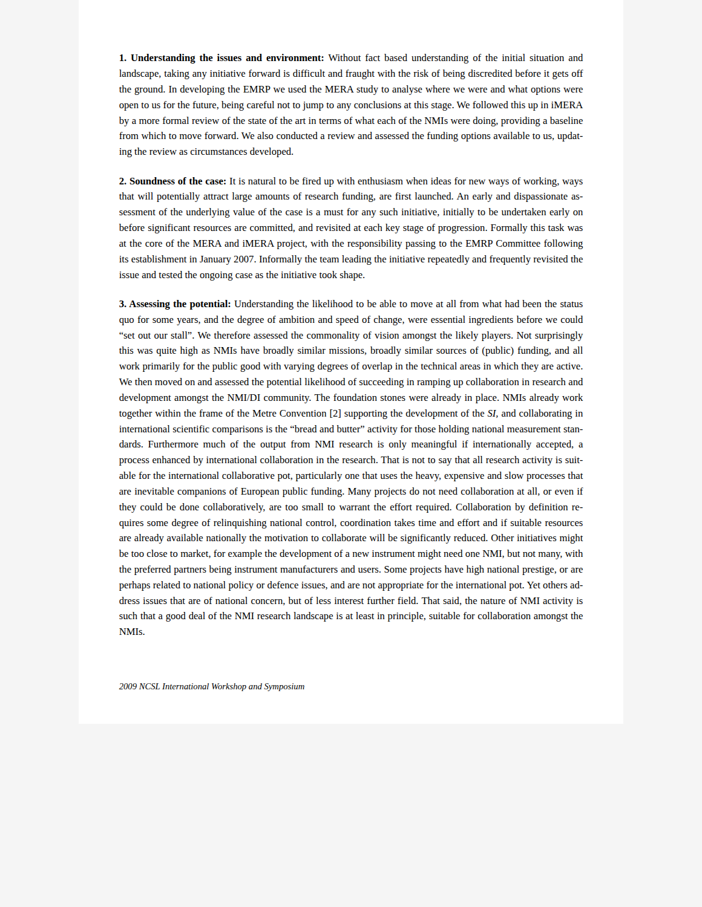1. Understanding the issues and environment: Without fact based understanding of the initial situation and landscape, taking any initiative forward is difficult and fraught with the risk of being discredited before it gets off the ground. In developing the EMRP we used the MERA study to analyse where we were and what options were open to us for the future, being careful not to jump to any conclusions at this stage. We followed this up in iMERA by a more formal review of the state of the art in terms of what each of the NMIs were doing, providing a baseline from which to move forward. We also conducted a review and assessed the funding options available to us, updating the review as circumstances developed.
2. Soundness of the case: It is natural to be fired up with enthusiasm when ideas for new ways of working, ways that will potentially attract large amounts of research funding, are first launched. An early and dispassionate assessment of the underlying value of the case is a must for any such initiative, initially to be undertaken early on before significant resources are committed, and revisited at each key stage of progression. Formally this task was at the core of the MERA and iMERA project, with the responsibility passing to the EMRP Committee following its establishment in January 2007. Informally the team leading the initiative repeatedly and frequently revisited the issue and tested the ongoing case as the initiative took shape.
3. Assessing the potential: Understanding the likelihood to be able to move at all from what had been the status quo for some years, and the degree of ambition and speed of change, were essential ingredients before we could “set out our stall”. We therefore assessed the commonality of vision amongst the likely players. Not surprisingly this was quite high as NMIs have broadly similar missions, broadly similar sources of (public) funding, and all work primarily for the public good with varying degrees of overlap in the technical areas in which they are active. We then moved on and assessed the potential likelihood of succeeding in ramping up collaboration in research and development amongst the NMI/DI community. The foundation stones were already in place. NMIs already work together within the frame of the Metre Convention [2] supporting the development of the SI, and collaborating in international scientific comparisons is the “bread and butter” activity for those holding national measurement standards. Furthermore much of the output from NMI research is only meaningful if internationally accepted, a process enhanced by international collaboration in the research. That is not to say that all research activity is suitable for the international collaborative pot, particularly one that uses the heavy, expensive and slow processes that are inevitable companions of European public funding. Many projects do not need collaboration at all, or even if they could be done collaboratively, are too small to warrant the effort required. Collaboration by definition requires some degree of relinquishing national control, coordination takes time and effort and if suitable resources are already available nationally the motivation to collaborate will be significantly reduced. Other initiatives might be too close to market, for example the development of a new instrument might need one NMI, but not many, with the preferred partners being instrument manufacturers and users. Some projects have high national prestige, or are perhaps related to national policy or defence issues, and are not appropriate for the international pot. Yet others address issues that are of national concern, but of less interest further field. That said, the nature of NMI activity is such that a good deal of the NMI research landscape is at least in principle, suitable for collaboration amongst the NMIs.
2009 NCSL International Workshop and Symposium